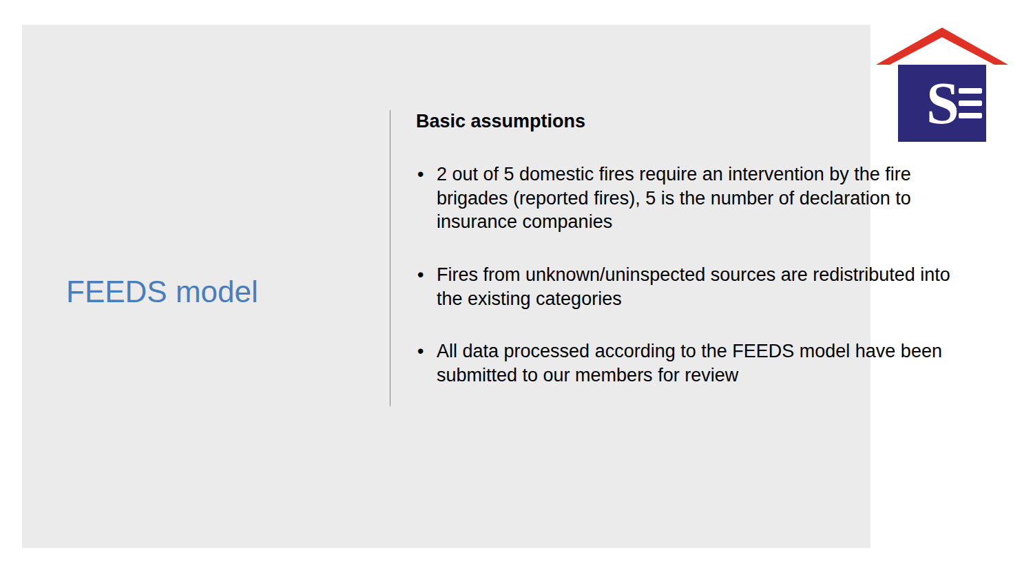S
FEEDS model
Basic assumptions
2 out of 5 domestic fires require an intervention by the fire brigades (reported fires), 5 is the number of declaration to insurance companies
Fires from unknown/uninspected sources are redistributed into the existing categories
All data processed according to the FEEDS model have been submitted to our members for review